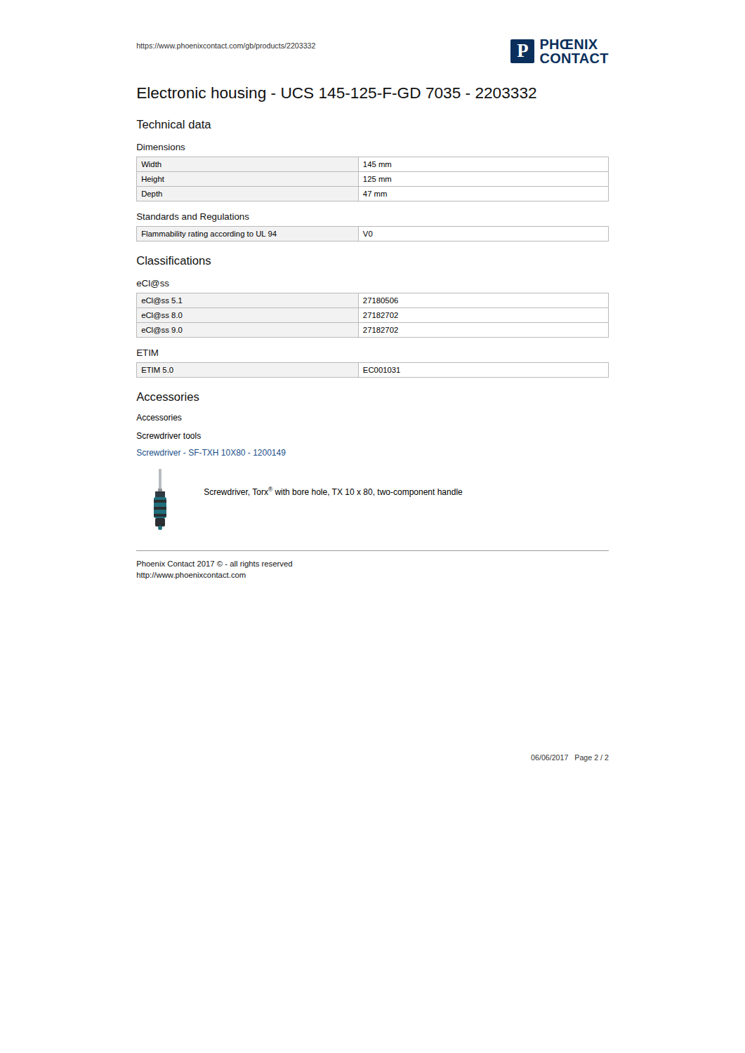https://www.phoenixcontact.com/gb/products/2203332
P
PHŒNIX CONTACT
Electronic housing - UCS 145-125-F-GD 7035 - 2203332
Technical data
Dimensions
| Width | 145 mm |
| Height | 125 mm |
| Depth | 47 mm |
Standards and Regulations
| Flammability rating according to UL 94 | V0 |
Classifications
eCl@ss
| eCl@ss 5.1 | 27180506 |
| eCl@ss 8.0 | 27182702 |
| eCl@ss 9.0 | 27182702 |
ETIM
| ETIM 5.0 | EC001031 |
Accessories
Accessories
Screwdriver tools
Screwdriver - SF-TXH 10X80 - 1200149
Screwdriver, Torx® with bore hole, TX 10 x 80, two-component handle
Phoenix Contact 2017 © - all rights reserved
http://www.phoenixcontact.com
06/06/2017 Page 2 / 2